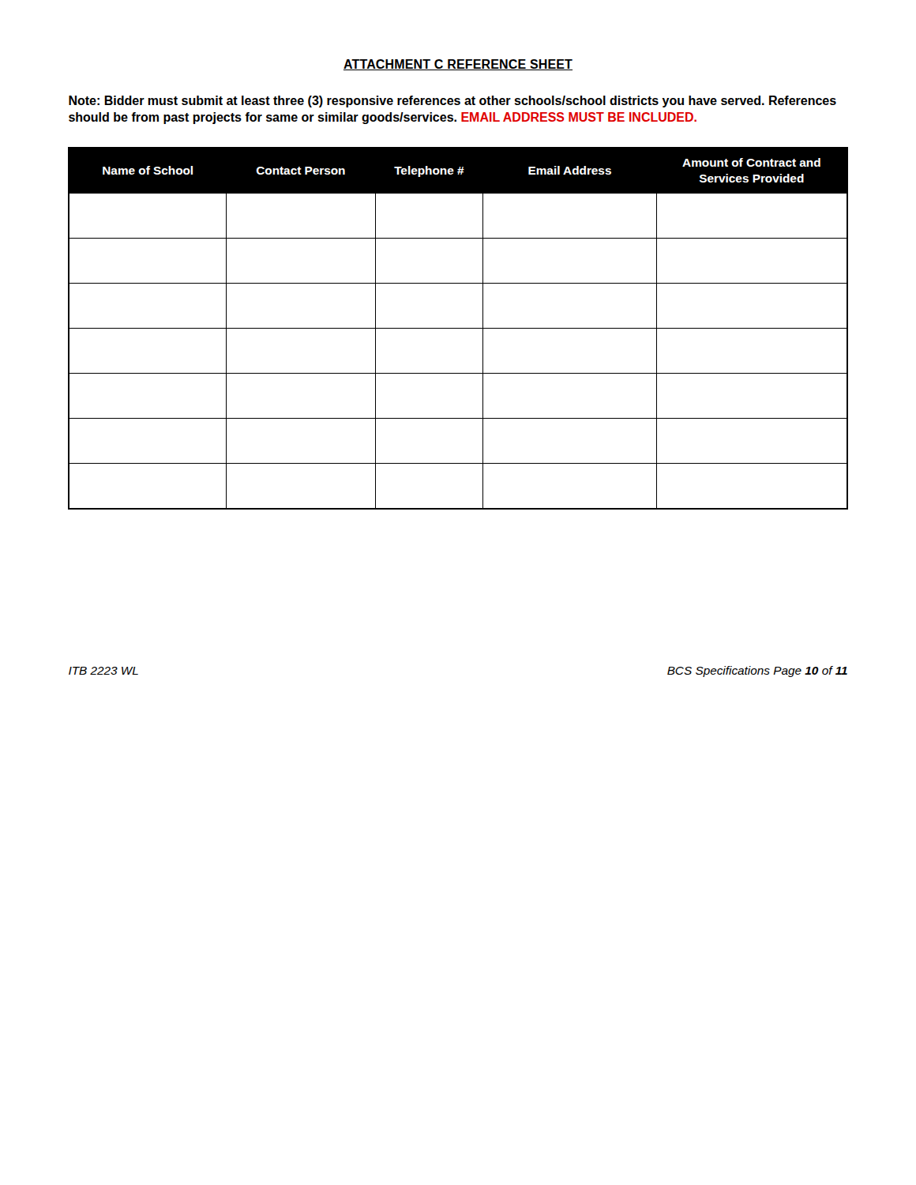ATTACHMENT C REFERENCE SHEET
Note: Bidder must submit at least three (3) responsive references at other schools/school districts you have served. References should be from past projects for same or similar goods/services. EMAIL ADDRESS MUST BE INCLUDED.
| Name of School | Contact Person | Telephone # | Email Address | Amount of Contract and Services Provided |
| --- | --- | --- | --- | --- |
ITB 2223 WL
BCS Specifications Page 10 of 11